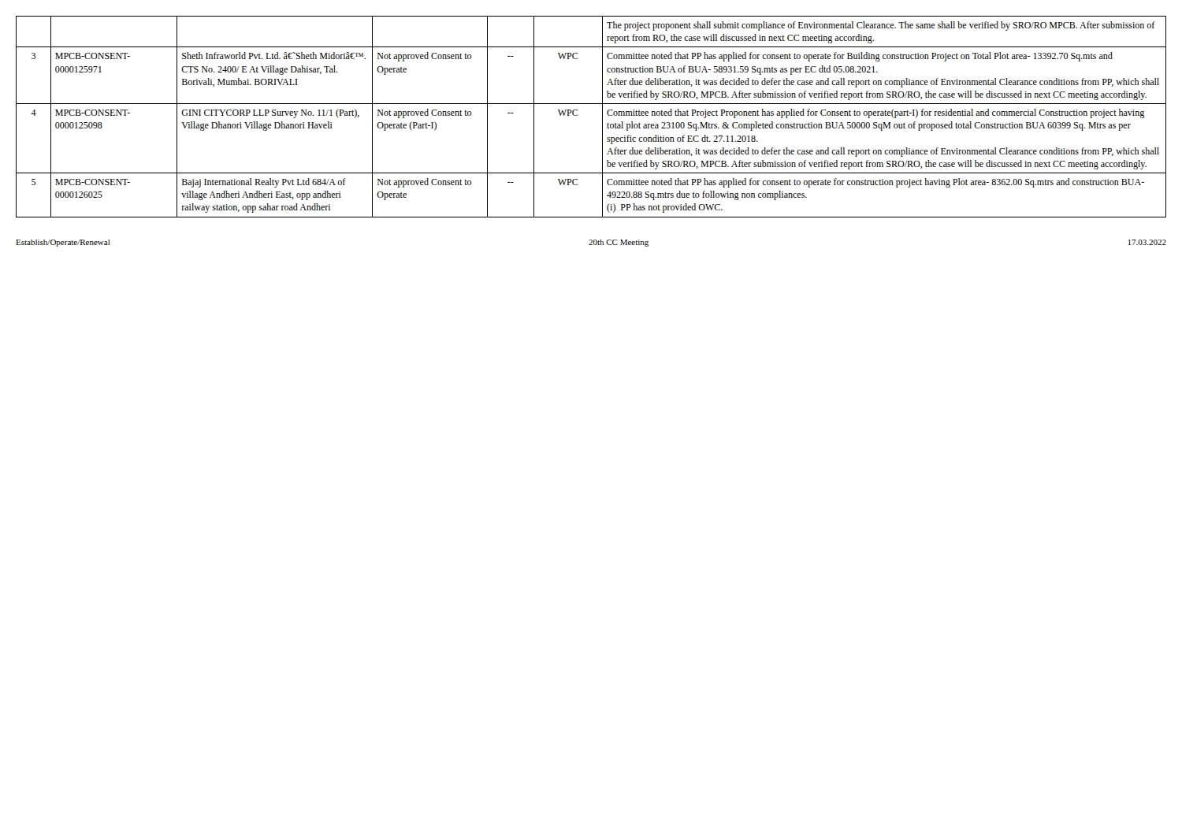| | | | | | | The project proponent shall submit compliance of Environmental Clearance. The same shall be verified by SRO/RO MPCB. After submission of report from RO, the case will discussed in next CC meeting according. |
| 3 | MPCB-CONSENT-0000125971 | Sheth Infraworld Pvt. Ltd. â€˜Sheth Midoriâ€™. CTS No. 2400/ E At Village Dahisar, Tal. Borivali, Mumbai. BORIVALI | Not approved Consent to Operate | -- | WPC | Committee noted that PP has applied for consent to operate for Building construction Project on Total Plot area- 13392.70 Sq.mts and construction BUA of BUA- 58931.59 Sq.mts as per EC dtd 05.08.2021. After due deliberation, it was decided to defer the case and call report on compliance of Environmental Clearance conditions from PP, which shall be verified by SRO/RO, MPCB. After submission of verified report from SRO/RO, the case will be discussed in next CC meeting accordingly. |
| 4 | MPCB-CONSENT-0000125098 | GINI CITYCORP LLP Survey No. 11/1 (Part), Village Dhanori Village Dhanori Haveli | Not approved Consent to Operate (Part-I) | -- | WPC | Committee noted that Project Proponent has applied for Consent to operate(part-I) for residential and commercial Construction project having total plot area 23100 Sq.Mtrs. & Completed construction BUA 50000 SqM out of proposed total Construction BUA 60399 Sq. Mtrs as per specific condition of EC dt. 27.11.2018. After due deliberation, it was decided to defer the case and call report on compliance of Environmental Clearance conditions from PP, which shall be verified by SRO/RO, MPCB. After submission of verified report from SRO/RO, the case will be discussed in next CC meeting accordingly. |
| 5 | MPCB-CONSENT-0000126025 | Bajaj International Realty Pvt Ltd 684/A of village Andheri Andheri East, opp andheri railway station, opp sahar road Andheri | Not approved Consent to Operate | -- | WPC | Committee noted that PP has applied for consent to operate for construction project having Plot area- 8362.00 Sq.mtrs and construction BUA- 49220.88 Sq.mtrs due to following non compliances. (i) PP has not provided OWC. |
Establish/Operate/Renewal 20th CC Meeting 17.03.2022